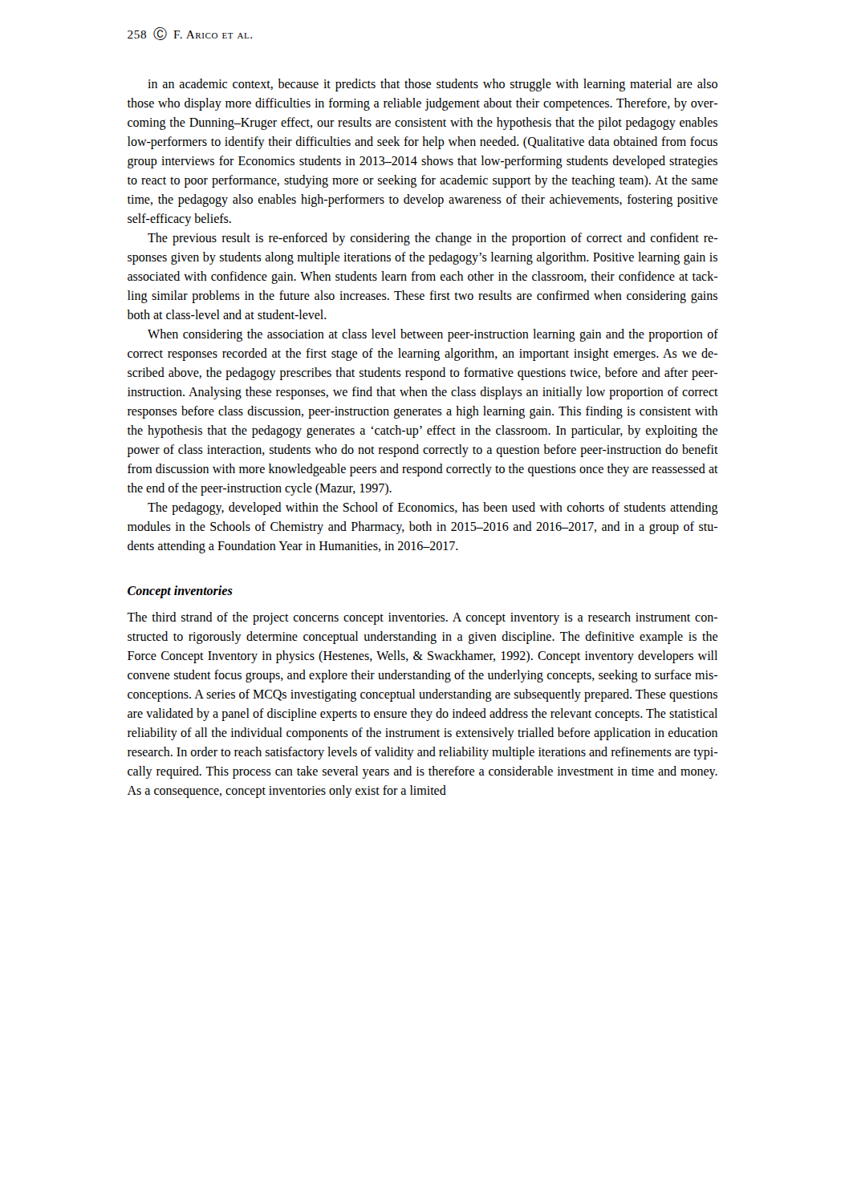258 Ⓒ F. Arico et al.
in an academic context, because it predicts that those students who struggle with learning material are also those who display more difficulties in forming a reliable judgement about their competences. Therefore, by overcoming the Dunning–Kruger effect, our results are consistent with the hypothesis that the pilot pedagogy enables low-performers to identify their difficulties and seek for help when needed. (Qualitative data obtained from focus group interviews for Economics students in 2013–2014 shows that low-performing students developed strategies to react to poor performance, studying more or seeking for academic support by the teaching team). At the same time, the pedagogy also enables high-performers to develop awareness of their achievements, fostering positive self-efficacy beliefs.
The previous result is re-enforced by considering the change in the proportion of correct and confident responses given by students along multiple iterations of the pedagogy’s learning algorithm. Positive learning gain is associated with confidence gain. When students learn from each other in the classroom, their confidence at tackling similar problems in the future also increases. These first two results are confirmed when considering gains both at class-level and at student-level.
When considering the association at class level between peer-instruction learning gain and the proportion of correct responses recorded at the first stage of the learning algorithm, an important insight emerges. As we described above, the pedagogy prescribes that students respond to formative questions twice, before and after peer-instruction. Analysing these responses, we find that when the class displays an initially low proportion of correct responses before class discussion, peer-instruction generates a high learning gain. This finding is consistent with the hypothesis that the pedagogy generates a ‘catch-up’ effect in the classroom. In particular, by exploiting the power of class interaction, students who do not respond correctly to a question before peer-instruction do benefit from discussion with more knowledgeable peers and respond correctly to the questions once they are reassessed at the end of the peer-instruction cycle (Mazur, 1997).
The pedagogy, developed within the School of Economics, has been used with cohorts of students attending modules in the Schools of Chemistry and Pharmacy, both in 2015–2016 and 2016–2017, and in a group of students attending a Foundation Year in Humanities, in 2016–2017.
Concept inventories
The third strand of the project concerns concept inventories. A concept inventory is a research instrument constructed to rigorously determine conceptual understanding in a given discipline. The definitive example is the Force Concept Inventory in physics (Hestenes, Wells, & Swackhamer, 1992). Concept inventory developers will convene student focus groups, and explore their understanding of the underlying concepts, seeking to surface misconceptions. A series of MCQs investigating conceptual understanding are subsequently prepared. These questions are validated by a panel of discipline experts to ensure they do indeed address the relevant concepts. The statistical reliability of all the individual components of the instrument is extensively trialled before application in education research. In order to reach satisfactory levels of validity and reliability multiple iterations and refinements are typically required. This process can take several years and is therefore a considerable investment in time and money. As a consequence, concept inventories only exist for a limited